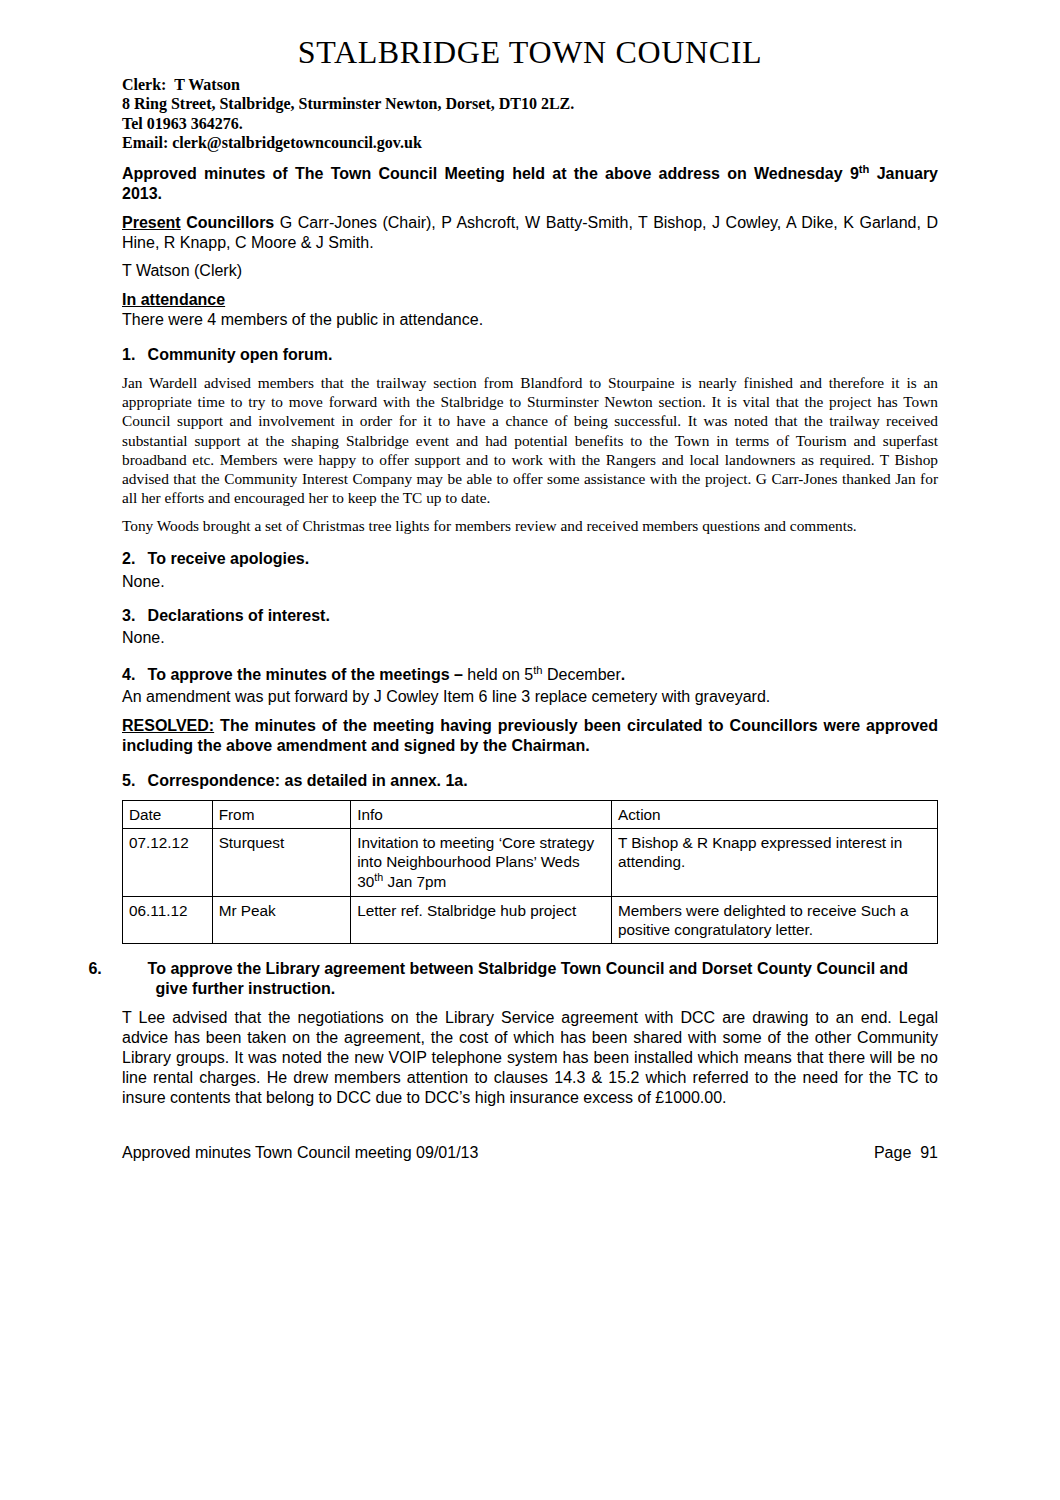STALBRIDGE TOWN COUNCIL
Clerk: T Watson
8 Ring Street, Stalbridge, Sturminster Newton, Dorset, DT10 2LZ.
Tel 01963 364276.
Email: clerk@stalbridgetowncouncil.gov.uk
Approved minutes of The Town Council Meeting held at the above address on Wednesday 9th January 2013.
Present Councillors G Carr-Jones (Chair), P Ashcroft, W Batty-Smith, T Bishop, J Cowley, A Dike, K Garland, D Hine, R Knapp, C Moore & J Smith.
T Watson (Clerk)
In attendance
There were 4 members of the public in attendance.
1. Community open forum.
Jan Wardell advised members that the trailway section from Blandford to Stourpaine is nearly finished and therefore it is an appropriate time to try to move forward with the Stalbridge to Sturminster Newton section. It is vital that the project has Town Council support and involvement in order for it to have a chance of being successful. It was noted that the trailway received substantial support at the shaping Stalbridge event and had potential benefits to the Town in terms of Tourism and superfast broadband etc. Members were happy to offer support and to work with the Rangers and local landowners as required. T Bishop advised that the Community Interest Company may be able to offer some assistance with the project. G Carr-Jones thanked Jan for all her efforts and encouraged her to keep the TC up to date.
Tony Woods brought a set of Christmas tree lights for members review and received members questions and comments.
2. To receive apologies.
None.
3. Declarations of interest.
None.
4. To approve the minutes of the meetings – held on 5th December.
An amendment was put forward by J Cowley Item 6 line 3 replace cemetery with graveyard.
RESOLVED: The minutes of the meeting having previously been circulated to Councillors were approved including the above amendment and signed by the Chairman.
5. Correspondence: as detailed in annex. 1a.
| Date | From | Info | Action |
| 07.12.12 | Sturquest | Invitation to meeting ‘Core strategy into Neighbourhood Plans’ Weds 30 th Jan 7pm | T Bishop & R Knapp expressed interest in attending. |
| 06.11.12 | Mr Peak | Letter ref. Stalbridge hub project | Members were delighted to receive Such a positive congratulatory letter. |
6. To approve the Library agreement between Stalbridge Town Council and Dorset County Council and give further instruction.
T Lee advised that the negotiations on the Library Service agreement with DCC are drawing to an end. Legal advice has been taken on the agreement, the cost of which has been shared with some of the other Community Library groups. It was noted the new VOIP telephone system has been installed which means that there will be no line rental charges. He drew members attention to clauses 14.3 & 15.2 which referred to the need for the TC to insure contents that belong to DCC due to DCC’s high insurance excess of £1000.00.
Approved minutes Town Council meeting 09/01/13
Page 91